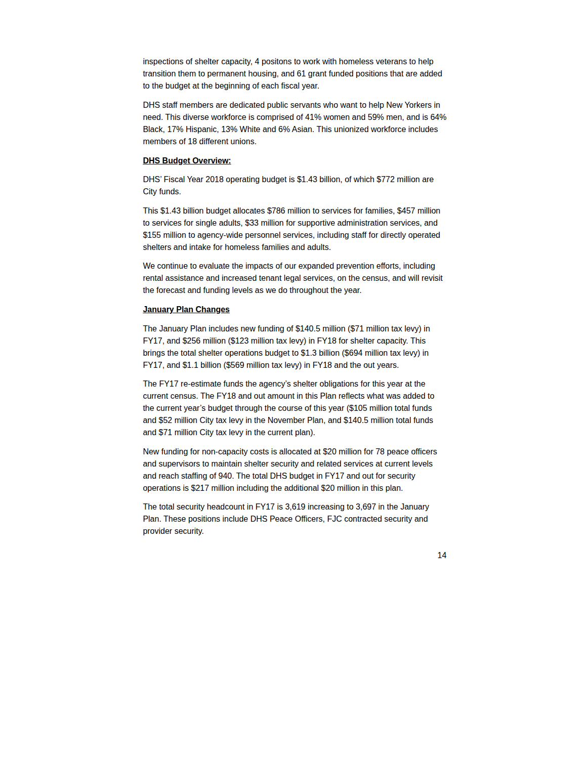inspections of shelter capacity, 4 positons to work with homeless veterans to help transition them to permanent housing, and 61 grant funded positions that are added to the budget at the beginning of each fiscal year.
DHS staff members are dedicated public servants who want to help New Yorkers in need. This diverse workforce is comprised of 41% women and 59% men, and is 64% Black, 17% Hispanic, 13% White and 6% Asian. This unionized workforce includes members of 18 different unions.
DHS Budget Overview:
DHS’ Fiscal Year 2018 operating budget is $1.43 billion, of which $772 million are City funds.
This $1.43 billion budget allocates $786 million to services for families, $457 million to services for single adults, $33 million for supportive administration services, and $155 million to agency-wide personnel services, including staff for directly operated shelters and intake for homeless families and adults.
We continue to evaluate the impacts of our expanded prevention efforts, including rental assistance and increased tenant legal services, on the census, and will revisit the forecast and funding levels as we do throughout the year.
January Plan Changes
The January Plan includes new funding of $140.5 million ($71 million tax levy) in FY17, and $256 million ($123 million tax levy) in FY18 for shelter capacity. This brings the total shelter operations budget to $1.3 billion ($694 million tax levy) in FY17, and $1.1 billion ($569 million tax levy) in FY18 and the out years.
The FY17 re-estimate funds the agency’s shelter obligations for this year at the current census. The FY18 and out amount in this Plan reflects what was added to the current year’s budget through the course of this year ($105 million total funds and $52 million City tax levy in the November Plan, and $140.5 million total funds and $71 million City tax levy in the current plan).
New funding for non-capacity costs is allocated at $20 million for 78 peace officers and supervisors to maintain shelter security and related services at current levels and reach staffing of 940. The total DHS budget in FY17 and out for security operations is $217 million including the additional $20 million in this plan.
The total security headcount in FY17 is 3,619 increasing to 3,697 in the January Plan. These positions include DHS Peace Officers, FJC contracted security and provider security.
14